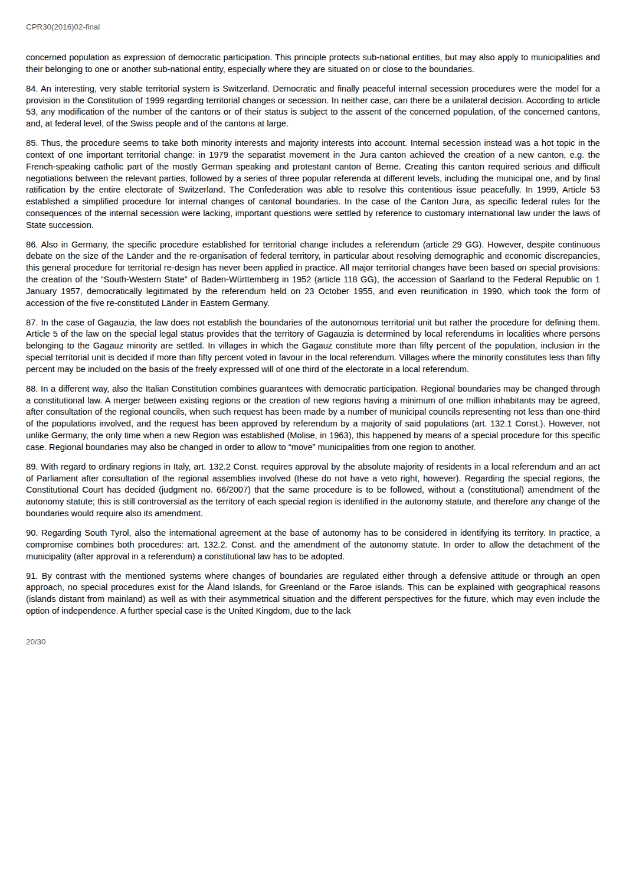CPR30(2016)02-final
concerned population as expression of democratic participation. This principle protects sub-national entities, but may also apply to municipalities and their belonging to one or another sub-national entity, especially where they are situated on or close to the boundaries.
84. An interesting, very stable territorial system is Switzerland. Democratic and finally peaceful internal secession procedures were the model for a provision in the Constitution of 1999 regarding territorial changes or secession. In neither case, can there be a unilateral decision. According to article 53, any modification of the number of the cantons or of their status is subject to the assent of the concerned population, of the concerned cantons, and, at federal level, of the Swiss people and of the cantons at large.
85. Thus, the procedure seems to take both minority interests and majority interests into account. Internal secession instead was a hot topic in the context of one important territorial change: in 1979 the separatist movement in the Jura canton achieved the creation of a new canton, e.g. the French-speaking catholic part of the mostly German speaking and protestant canton of Berne. Creating this canton required serious and difficult negotiations between the relevant parties, followed by a series of three popular referenda at different levels, including the municipal one, and by final ratification by the entire electorate of Switzerland. The Confederation was able to resolve this contentious issue peacefully. In 1999, Article 53 established a simplified procedure for internal changes of cantonal boundaries. In the case of the Canton Jura, as specific federal rules for the consequences of the internal secession were lacking, important questions were settled by reference to customary international law under the laws of State succession.
86. Also in Germany, the specific procedure established for territorial change includes a referendum (article 29 GG). However, despite continuous debate on the size of the Länder and the re-organisation of federal territory, in particular about resolving demographic and economic discrepancies, this general procedure for territorial re-design has never been applied in practice. All major territorial changes have been based on special provisions: the creation of the “South-Western State” of Baden-Württemberg in 1952 (article 118 GG), the accession of Saarland to the Federal Republic on 1 January 1957, democratically legitimated by the referendum held on 23 October 1955, and even reunification in 1990, which took the form of accession of the five re-constituted Länder in Eastern Germany.
87. In the case of Gagauzia, the law does not establish the boundaries of the autonomous territorial unit but rather the procedure for defining them. Article 5 of the law on the special legal status provides that the territory of Gagauzia is determined by local referendums in localities where persons belonging to the Gagauz minority are settled. In villages in which the Gagauz constitute more than fifty percent of the population, inclusion in the special territorial unit is decided if more than fifty percent voted in favour in the local referendum. Villages where the minority constitutes less than fifty percent may be included on the basis of the freely expressed will of one third of the electorate in a local referendum.
88. In a different way, also the Italian Constitution combines guarantees with democratic participation. Regional boundaries may be changed through a constitutional law. A merger between existing regions or the creation of new regions having a minimum of one million inhabitants may be agreed, after consultation of the regional councils, when such request has been made by a number of municipal councils representing not less than one-third of the populations involved, and the request has been approved by referendum by a majority of said populations (art. 132.1 Const.). However, not unlike Germany, the only time when a new Region was established (Molise, in 1963), this happened by means of a special procedure for this specific case. Regional boundaries may also be changed in order to allow to “move” municipalities from one region to another.
89. With regard to ordinary regions in Italy, art. 132.2 Const. requires approval by the absolute majority of residents in a local referendum and an act of Parliament after consultation of the regional assemblies involved (these do not have a veto right, however). Regarding the special regions, the Constitutional Court has decided (judgment no. 66/2007) that the same procedure is to be followed, without a (constitutional) amendment of the autonomy statute; this is still controversial as the territory of each special region is identified in the autonomy statute, and therefore any change of the boundaries would require also its amendment.
90. Regarding South Tyrol, also the international agreement at the base of autonomy has to be considered in identifying its territory. In practice, a compromise combines both procedures: art. 132.2. Const. and the amendment of the autonomy statute. In order to allow the detachment of the municipality (after approval in a referendum) a constitutional law has to be adopted.
91. By contrast with the mentioned systems where changes of boundaries are regulated either through a defensive attitude or through an open approach, no special procedures exist for the Åland Islands, for Greenland or the Faroe islands. This can be explained with geographical reasons (islands distant from mainland) as well as with their asymmetrical situation and the different perspectives for the future, which may even include the option of independence. A further special case is the United Kingdom, due to the lack
20/30